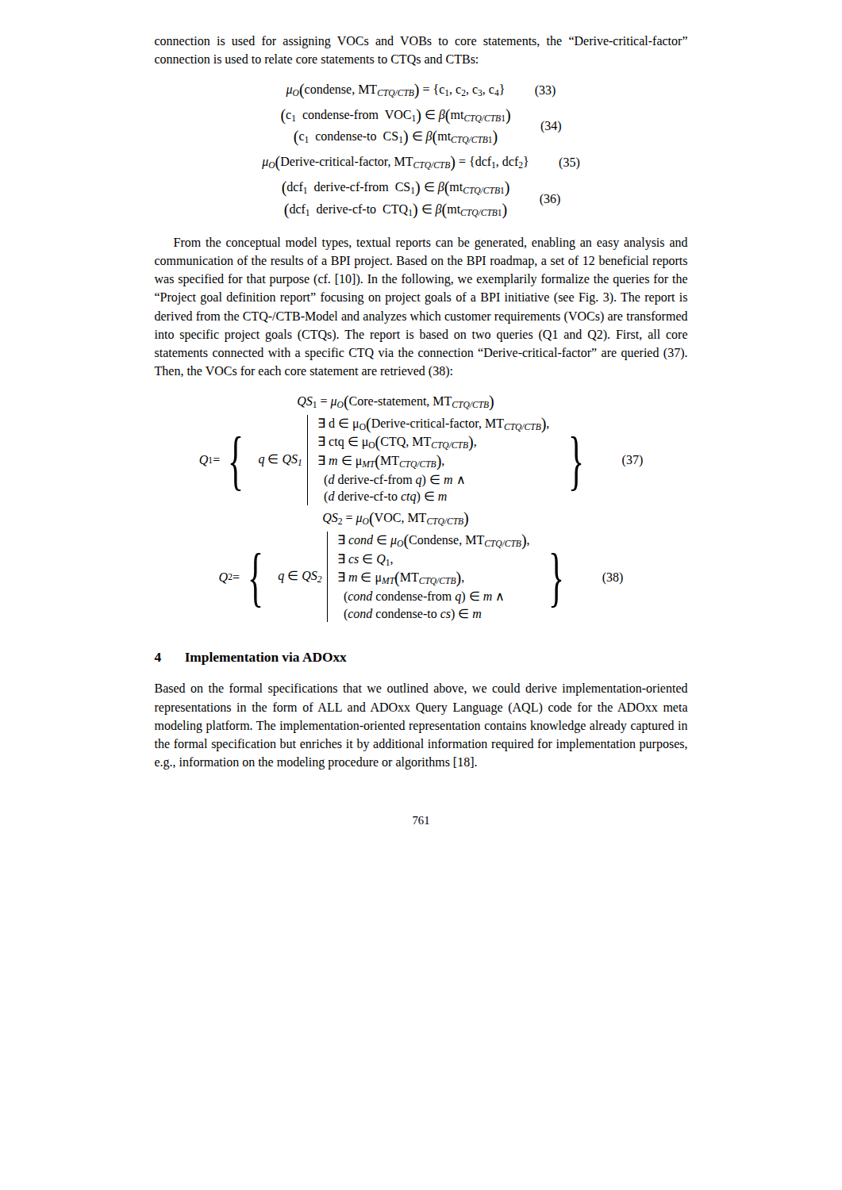connection is used for assigning VOCs and VOBs to core statements, the “Derive-critical-factor” connection is used to relate core statements to CTQs and CTBs:
μO(condense, MTCTQ/CTB) = {c1, c2, c3, c4}
(33)
(c1 condense-from VOC1) ∈ β(mtCTQ/CTB1)
(c1 condense-to CS1) ∈ β(mtCTQ/CTB1)
(34)
μO(Derive-critical-factor, MTCTQ/CTB) = {dcf1, dcf2}
(35)
(dcf1 derive-cf-from CS1) ∈ β(mtCTQ/CTB1)
(dcf1 derive-cf-to CTQ1) ∈ β(mtCTQ/CTB1)
(36)
From the conceptual model types, textual reports can be generated, enabling an easy analysis and communication of the results of a BPI project. Based on the BPI roadmap, a set of 12 beneficial reports was specified for that purpose (cf. [10]). In the following, we exemplarily formalize the queries for the “Project goal definition report” focusing on project goals of a BPI initiative (see Fig. 3). The report is derived from the CTQ-/CTB-Model and analyzes which customer requirements (VOCs) are transformed into specific project goals (CTQs). The report is based on two queries (Q1 and Q2). First, all core statements connected with a specific CTQ via the connection “Derive-critical-factor” are queried (37). Then, the VOCs for each core statement are retrieved (38):
QS1 = μO(Core-statement, MTCTQ/CTB)
Q1 = {
q ∈ QS1
∃ d ∈ μO(Derive-critical-factor, MTCTQ/CTB),
∃ ctq ∈ μO(CTQ, MTCTQ/CTB),
∃ m ∈ μMT(MTCTQ/CTB),
(d derive-cf-from q) ∈ m ∧
(d derive-cf-to ctq) ∈ m
}
(37)
QS2 = μO(VOC, MTCTQ/CTB)
Q2 = {
q ∈ QS2
∃ cond ∈ μO(Condense, MTCTQ/CTB),
∃ cs ∈ Q1,
∃ m ∈ μMT(MTCTQ/CTB),
(cond condense-from q) ∈ m ∧
(cond condense-to cs) ∈ m
}
(38)
4 Implementation via ADOxx
Based on the formal specifications that we outlined above, we could derive implementation-oriented representations in the form of ALL and ADOxx Query Language (AQL) code for the ADOxx meta modeling platform. The implementation-oriented representation contains knowledge already captured in the formal specification but enriches it by additional information required for implementation purposes, e.g., information on the modeling procedure or algorithms [18].
761